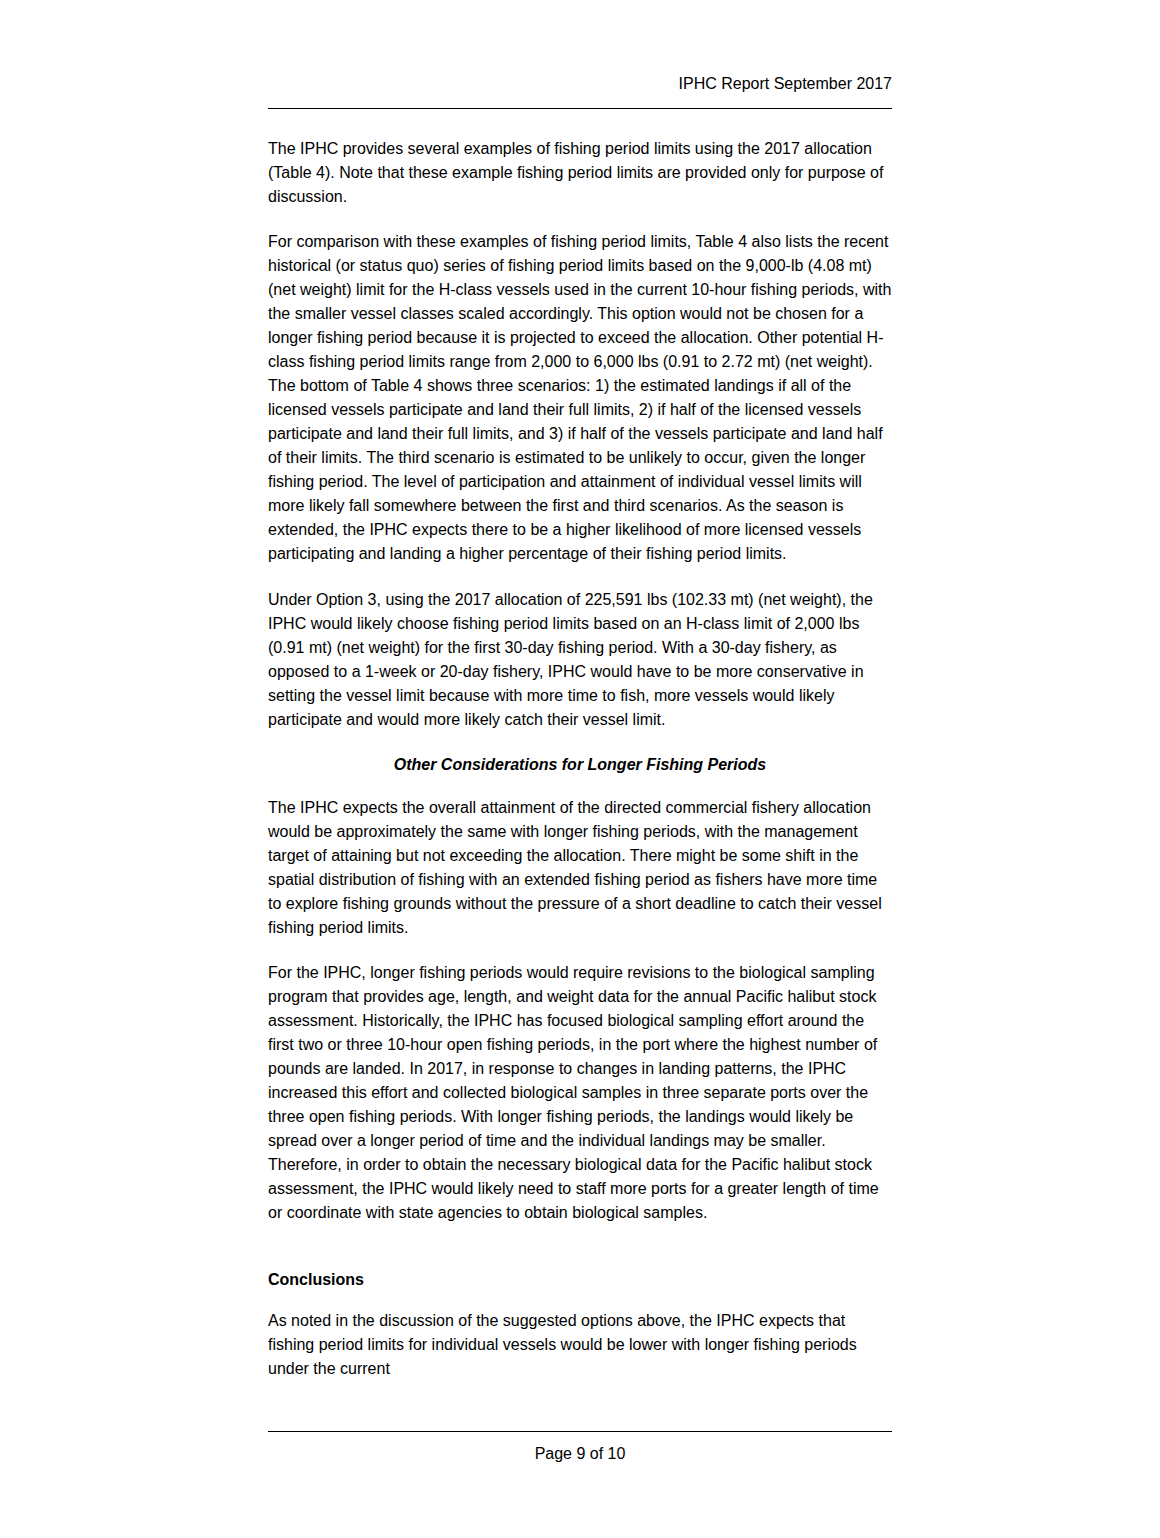IPHC Report September 2017
The IPHC provides several examples of fishing period limits using the 2017 allocation (Table 4). Note that these example fishing period limits are provided only for purpose of discussion.
For comparison with these examples of fishing period limits, Table 4 also lists the recent historical (or status quo) series of fishing period limits based on the 9,000-lb (4.08 mt) (net weight) limit for the H-class vessels used in the current 10-hour fishing periods, with the smaller vessel classes scaled accordingly. This option would not be chosen for a longer fishing period because it is projected to exceed the allocation. Other potential H-class fishing period limits range from 2,000 to 6,000 lbs (0.91 to 2.72 mt) (net weight). The bottom of Table 4 shows three scenarios: 1) the estimated landings if all of the licensed vessels participate and land their full limits, 2) if half of the licensed vessels participate and land their full limits, and 3) if half of the vessels participate and land half of their limits. The third scenario is estimated to be unlikely to occur, given the longer fishing period. The level of participation and attainment of individual vessel limits will more likely fall somewhere between the first and third scenarios. As the season is extended, the IPHC expects there to be a higher likelihood of more licensed vessels participating and landing a higher percentage of their fishing period limits.
Under Option 3, using the 2017 allocation of 225,591 lbs (102.33 mt) (net weight), the IPHC would likely choose fishing period limits based on an H-class limit of 2,000 lbs (0.91 mt) (net weight) for the first 30-day fishing period. With a 30-day fishery, as opposed to a 1-week or 20-day fishery, IPHC would have to be more conservative in setting the vessel limit because with more time to fish, more vessels would likely participate and would more likely catch their vessel limit.
Other Considerations for Longer Fishing Periods
The IPHC expects the overall attainment of the directed commercial fishery allocation would be approximately the same with longer fishing periods, with the management target of attaining but not exceeding the allocation. There might be some shift in the spatial distribution of fishing with an extended fishing period as fishers have more time to explore fishing grounds without the pressure of a short deadline to catch their vessel fishing period limits.
For the IPHC, longer fishing periods would require revisions to the biological sampling program that provides age, length, and weight data for the annual Pacific halibut stock assessment. Historically, the IPHC has focused biological sampling effort around the first two or three 10-hour open fishing periods, in the port where the highest number of pounds are landed. In 2017, in response to changes in landing patterns, the IPHC increased this effort and collected biological samples in three separate ports over the three open fishing periods. With longer fishing periods, the landings would likely be spread over a longer period of time and the individual landings may be smaller. Therefore, in order to obtain the necessary biological data for the Pacific halibut stock assessment, the IPHC would likely need to staff more ports for a greater length of time or coordinate with state agencies to obtain biological samples.
Conclusions
As noted in the discussion of the suggested options above, the IPHC expects that fishing period limits for individual vessels would be lower with longer fishing periods under the current
Page 9 of 10